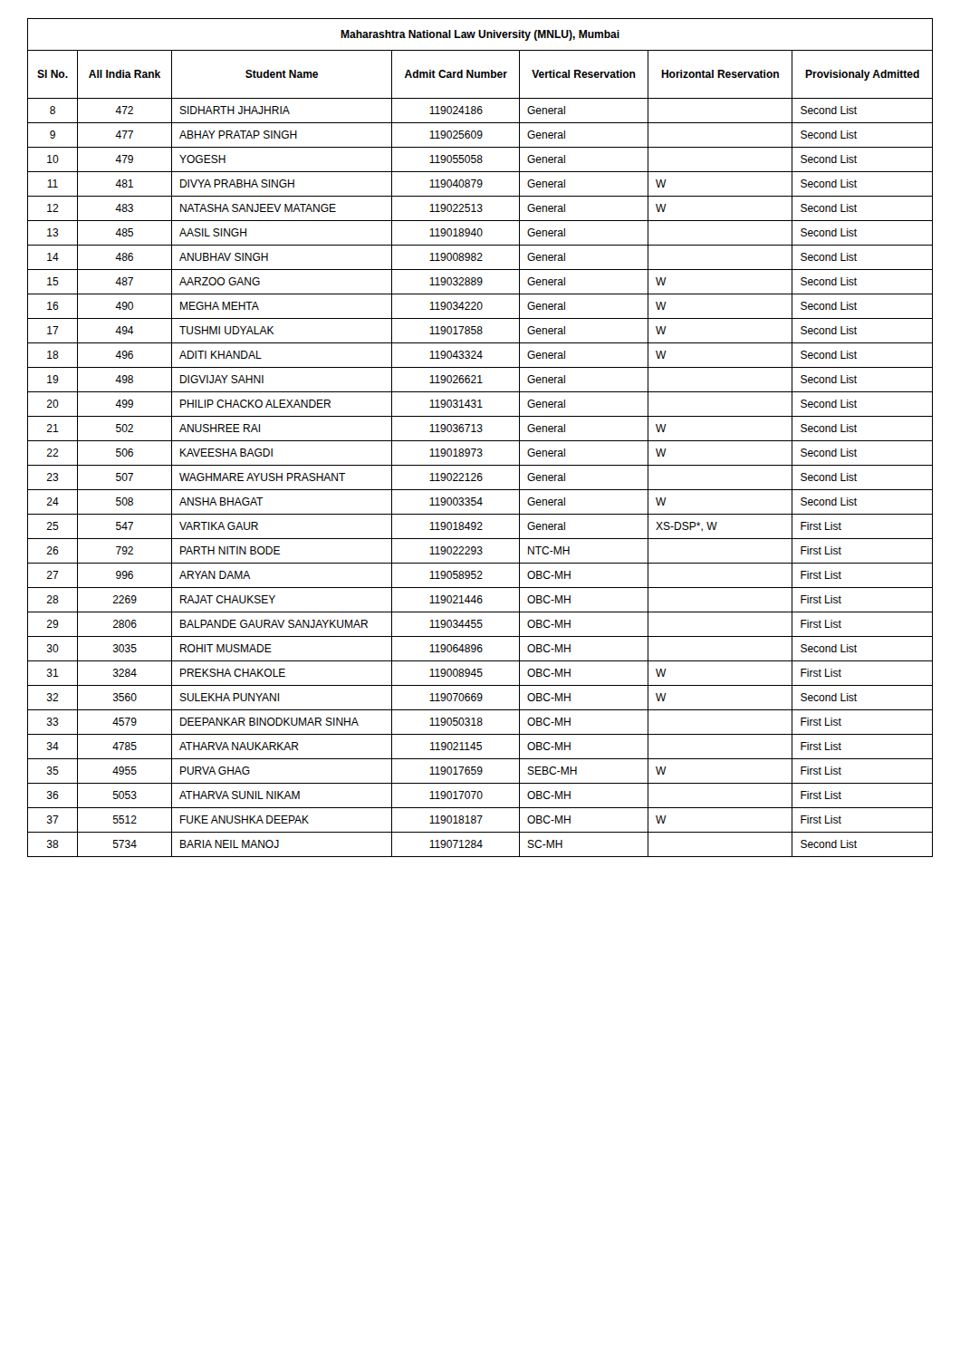Maharashtra National Law University (MNLU), Mumbai
| Sl No. | All India Rank | Student Name | Admit Card Number | Vertical Reservation | Horizontal Reservation | Provisionaly Admitted |
| --- | --- | --- | --- | --- | --- | --- |
| 8 | 472 | SIDHARTH JHAJHRIA | 119024186 | General | | Second List |
| 9 | 477 | ABHAY PRATAP SINGH | 119025609 | General | | Second List |
| 10 | 479 | YOGESH | 119055058 | General | | Second List |
| 11 | 481 | DIVYA PRABHA SINGH | 119040879 | General | W | Second List |
| 12 | 483 | NATASHA SANJEEV MATANGE | 119022513 | General | W | Second List |
| 13 | 485 | AASIL SINGH | 119018940 | General | | Second List |
| 14 | 486 | ANUBHAV SINGH | 119008982 | General | | Second List |
| 15 | 487 | AARZOO GANG | 119032889 | General | W | Second List |
| 16 | 490 | MEGHA MEHTA | 119034220 | General | W | Second List |
| 17 | 494 | TUSHMI UDYALAK | 119017858 | General | W | Second List |
| 18 | 496 | ADITI KHANDAL | 119043324 | General | W | Second List |
| 19 | 498 | DIGVIJAY SAHNI | 119026621 | General | | Second List |
| 20 | 499 | PHILIP CHACKO ALEXANDER | 119031431 | General | | Second List |
| 21 | 502 | ANUSHREE RAI | 119036713 | General | W | Second List |
| 22 | 506 | KAVEESHA BAGDI | 119018973 | General | W | Second List |
| 23 | 507 | WAGHMARE AYUSH PRASHANT | 119022126 | General | | Second List |
| 24 | 508 | ANSHA BHAGAT | 119003354 | General | W | Second List |
| 25 | 547 | VARTIKA GAUR | 119018492 | General | XS-DSP*, W | First List |
| 26 | 792 | PARTH NITIN BODE | 119022293 | NTC-MH | | First List |
| 27 | 996 | ARYAN DAMA | 119058952 | OBC-MH | | First List |
| 28 | 2269 | RAJAT CHAUKSEY | 119021446 | OBC-MH | | First List |
| 29 | 2806 | BALPANDE GAURAV SANJAYKUMAR | 119034455 | OBC-MH | | First List |
| 30 | 3035 | ROHIT MUSMADE | 119064896 | OBC-MH | | Second List |
| 31 | 3284 | PREKSHA CHAKOLE | 119008945 | OBC-MH | W | First List |
| 32 | 3560 | SULEKHA PUNYANI | 119070669 | OBC-MH | W | Second List |
| 33 | 4579 | DEEPANKAR BINODKUMAR SINHA | 119050318 | OBC-MH | | First List |
| 34 | 4785 | ATHARVA NAUKARKAR | 119021145 | OBC-MH | | First List |
| 35 | 4955 | PURVA GHAG | 119017659 | SEBC-MH | W | First List |
| 36 | 5053 | ATHARVA SUNIL NIKAM | 119017070 | OBC-MH | | First List |
| 37 | 5512 | FUKE ANUSHKA DEEPAK | 119018187 | OBC-MH | W | First List |
| 38 | 5734 | BARIA NEIL MANOJ | 119071284 | SC-MH | | Second List |